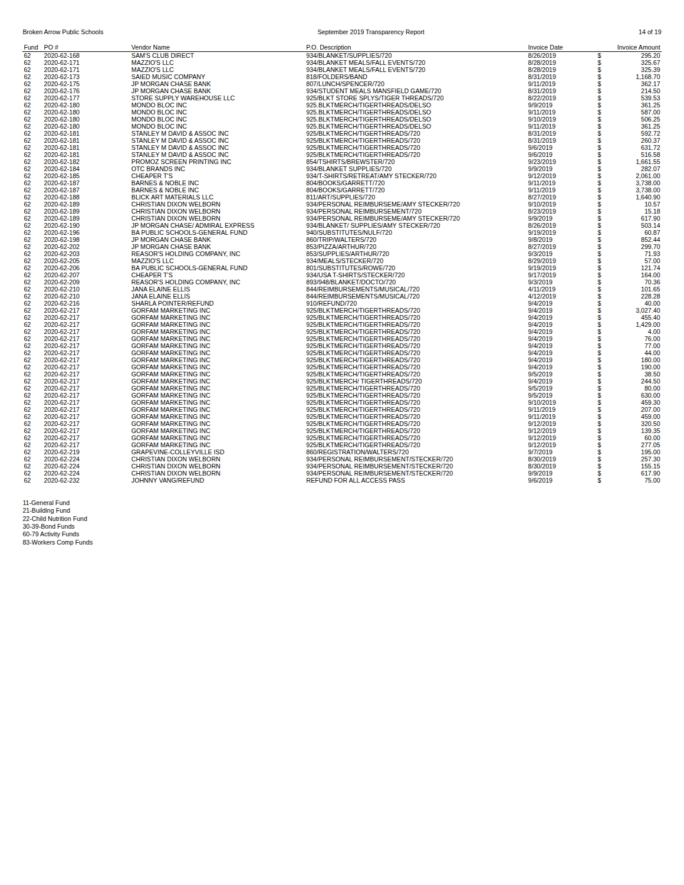Broken Arrow Public Schools
September 2019 Transparency Report
14 of 19
| Fund | PO # | Vendor Name | P.O. Description | Invoice Date | | Invoice Amount |
| --- | --- | --- | --- | --- | --- | --- |
| 62 | 2020-62-168 | SAM'S CLUB DIRECT | 934/BLANKET/SUPPLIES/720 | 8/26/2019 | $ | 295.20 |
| 62 | 2020-62-171 | MAZZIO'S LLC | 934/BLANKET MEALS/FALL EVENTS/720 | 8/28/2019 | $ | 325.67 |
| 62 | 2020-62-171 | MAZZIO'S LLC | 934/BLANKET MEALS/FALL EVENTS/720 | 8/28/2019 | $ | 325.39 |
| 62 | 2020-62-173 | SAIED MUSIC COMPANY | 818/FOLDERS/BAND | 8/31/2019 | $ | 1,168.70 |
| 62 | 2020-62-175 | JP MORGAN CHASE BANK | 807/LUNCH/SPENCER/720 | 9/11/2019 | $ | 362.17 |
| 62 | 2020-62-176 | JP MORGAN CHASE BANK | 934/STUDENT MEALS MANSFIELD GAME/720 | 8/31/2019 | $ | 214.50 |
| 62 | 2020-62-177 | STORE SUPPLY WAREHOUSE LLC | 925/BLKT STORE SPLYS/TIGER THREADS/720 | 8/22/2019 | $ | 539.53 |
| 62 | 2020-62-180 | MONDO BLOC INC | 925.BLKTMERCH/TIGERTHREADS/DELSO | 9/9/2019 | $ | 361.25 |
| 62 | 2020-62-180 | MONDO BLOC INC | 925.BLKTMERCH/TIGERTHREADS/DELSO | 9/11/2019 | $ | 587.00 |
| 62 | 2020-62-180 | MONDO BLOC INC | 925.BLKTMERCH/TIGERTHREADS/DELSO | 9/10/2019 | $ | 506.25 |
| 62 | 2020-62-180 | MONDO BLOC INC | 925.BLKTMERCH/TIGERTHREADS/DELSO | 9/11/2019 | $ | 361.25 |
| 62 | 2020-62-181 | STANLEY M DAVID & ASSOC INC | 925/BLKTMERCH/TIGERTHREADS/720 | 8/31/2019 | $ | 592.72 |
| 62 | 2020-62-181 | STANLEY M DAVID & ASSOC INC | 925/BLKTMERCH/TIGERTHREADS/720 | 8/31/2019 | $ | 260.37 |
| 62 | 2020-62-181 | STANLEY M DAVID & ASSOC INC | 925/BLKTMERCH/TIGERTHREADS/720 | 9/6/2019 | $ | 631.72 |
| 62 | 2020-62-181 | STANLEY M DAVID & ASSOC INC | 925/BLKTMERCH/TIGERTHREADS/720 | 9/6/2019 | $ | 516.58 |
| 62 | 2020-62-182 | PROMOZ SCREEN PRINTING INC | 854/TSHIRTS/BREWSTER/720 | 9/23/2019 | $ | 1,661.55 |
| 62 | 2020-62-184 | OTC BRANDS INC | 934/BLANKET SUPPLIES/720 | 9/9/2019 | $ | 282.07 |
| 62 | 2020-62-185 | CHEAPER T'S | 934/T-SHIRTS/RETREAT/AMY STECKER/720 | 9/12/2019 | $ | 2,061.00 |
| 62 | 2020-62-187 | BARNES & NOBLE INC | 804/BOOKS/GARRETT/720 | 9/11/2019 | $ | 3,738.00 |
| 62 | 2020-62-187 | BARNES & NOBLE INC | 804/BOOKS/GARRETT/720 | 9/11/2019 | $ | 3,738.00 |
| 62 | 2020-62-188 | BLICK ART MATERIALS LLC | 811/ART/SUPPLIES/720 | 8/27/2019 | $ | 1,640.90 |
| 62 | 2020-62-189 | CHRISTIAN DIXON WELBORN | 934/PERSONAL REIMBURSEME/AMY STECKER/720 | 9/10/2019 | $ | 10.57 |
| 62 | 2020-62-189 | CHRISTIAN DIXON WELBORN | 934/PERSONAL REIMBURSEMENT/720 | 8/23/2019 | $ | 15.18 |
| 62 | 2020-62-189 | CHRISTIAN DIXON WELBORN | 934/PERSONAL REIMBURSEME/AMY STECKER/720 | 9/9/2019 | $ | 617.90 |
| 62 | 2020-62-190 | JP MORGAN CHASE/ ADMIRAL EXPRESS | 934/BLANKET/ SUPPLIES/AMY STECKER/720 | 8/26/2019 | $ | 503.14 |
| 62 | 2020-62-196 | BA PUBLIC SCHOOLS-GENERAL FUND | 940/SUBSTITUTES/NULF/720 | 9/19/2019 | $ | 60.87 |
| 62 | 2020-62-198 | JP MORGAN CHASE BANK | 860/TRIP/WALTERS/720 | 9/8/2019 | $ | 852.44 |
| 62 | 2020-62-202 | JP MORGAN CHASE BANK | 853/PIZZA/ARTHUR/720 | 8/27/2019 | $ | 299.70 |
| 62 | 2020-62-203 | REASOR'S HOLDING COMPANY, INC | 853/SUPPLIES/ARTHUR/720 | 9/3/2019 | $ | 71.93 |
| 62 | 2020-62-205 | MAZZIO'S LLC | 934/MEALS/STECKER/720 | 8/29/2019 | $ | 57.00 |
| 62 | 2020-62-206 | BA PUBLIC SCHOOLS-GENERAL FUND | 801/SUBSTITUTES/ROWE/720 | 9/19/2019 | $ | 121.74 |
| 62 | 2020-62-207 | CHEAPER T'S | 934/USA T-SHIRTS/STECKER/720 | 9/17/2019 | $ | 164.00 |
| 62 | 2020-62-209 | REASOR'S HOLDING COMPANY, INC | 893/948/BLANKET/DOCTO/720 | 9/3/2019 | $ | 70.36 |
| 62 | 2020-62-210 | JANA ELAINE ELLIS | 844/REIMBURSEMENTS/MUSICAL/720 | 4/11/2019 | $ | 101.65 |
| 62 | 2020-62-210 | JANA ELAINE ELLIS | 844/REIMBURSEMENTS/MUSICAL/720 | 4/12/2019 | $ | 228.28 |
| 62 | 2020-62-216 | SHARLA POINTER/REFUND | 910/REFUND/720 | 9/4/2019 | $ | 40.00 |
| 62 | 2020-62-217 | GORFAM MARKETING INC | 925/BLKTMERCH/TIGERTHREADS/720 | 9/4/2019 | $ | 3,027.40 |
| 62 | 2020-62-217 | GORFAM MARKETING INC | 925/BLKTMERCH/TIGERTHREADS/720 | 9/4/2019 | $ | 455.40 |
| 62 | 2020-62-217 | GORFAM MARKETING INC | 925/BLKTMERCH/TIGERTHREADS/720 | 9/4/2019 | $ | 1,429.00 |
| 62 | 2020-62-217 | GORFAM MARKETING INC | 925/BLKTMERCH/TIGERTHREADS/720 | 9/4/2019 | $ | 4.00 |
| 62 | 2020-62-217 | GORFAM MARKETING INC | 925/BLKTMERCH/TIGERTHREADS/720 | 9/4/2019 | $ | 76.00 |
| 62 | 2020-62-217 | GORFAM MARKETING INC | 925/BLKTMERCH/TIGERTHREADS/720 | 9/4/2019 | $ | 77.00 |
| 62 | 2020-62-217 | GORFAM MARKETING INC | 925/BLKTMERCH/TIGERTHREADS/720 | 9/4/2019 | $ | 44.00 |
| 62 | 2020-62-217 | GORFAM MARKETING INC | 925/BLKTMERCH/TIGERTHREADS/720 | 9/4/2019 | $ | 180.00 |
| 62 | 2020-62-217 | GORFAM MARKETING INC | 925/BLKTMERCH/TIGERTHREADS/720 | 9/4/2019 | $ | 190.00 |
| 62 | 2020-62-217 | GORFAM MARKETING INC | 925/BLKTMERCH/TIGERTHREADS/720 | 9/5/2019 | $ | 38.50 |
| 62 | 2020-62-217 | GORFAM MARKETING INC | 925/BLKTMERCH/ TIGERTHREADS/720 | 9/4/2019 | $ | 244.50 |
| 62 | 2020-62-217 | GORFAM MARKETING INC | 925/BLKTMERCH/TIGERTHREADS/720 | 9/5/2019 | $ | 80.00 |
| 62 | 2020-62-217 | GORFAM MARKETING INC | 925/BLKTMERCH/TIGERTHREADS/720 | 9/5/2019 | $ | 630.00 |
| 62 | 2020-62-217 | GORFAM MARKETING INC | 925/BLKTMERCH/TIGERTHREADS/720 | 9/10/2019 | $ | 459.30 |
| 62 | 2020-62-217 | GORFAM MARKETING INC | 925/BLKTMERCH/TIGERTHREADS/720 | 9/11/2019 | $ | 207.00 |
| 62 | 2020-62-217 | GORFAM MARKETING INC | 925/BLKTMERCH/TIGERTHREADS/720 | 9/11/2019 | $ | 459.00 |
| 62 | 2020-62-217 | GORFAM MARKETING INC | 925/BLKTMERCH/TIGERTHREADS/720 | 9/12/2019 | $ | 320.50 |
| 62 | 2020-62-217 | GORFAM MARKETING INC | 925/BLKTMERCH/TIGERTHREADS/720 | 9/12/2019 | $ | 139.35 |
| 62 | 2020-62-217 | GORFAM MARKETING INC | 925/BLKTMERCH/TIGERTHREADS/720 | 9/12/2019 | $ | 60.00 |
| 62 | 2020-62-217 | GORFAM MARKETING INC | 925/BLKTMERCH/TIGERTHREADS/720 | 9/12/2019 | $ | 277.05 |
| 62 | 2020-62-219 | GRAPEVINE-COLLEYVILLE ISD | 860/REGISTRATION/WALTERS/720 | 9/7/2019 | $ | 195.00 |
| 62 | 2020-62-224 | CHRISTIAN DIXON WELBORN | 934/PERSONAL REIMBURSEMENT/STECKER/720 | 8/30/2019 | $ | 257.30 |
| 62 | 2020-62-224 | CHRISTIAN DIXON WELBORN | 934/PERSONAL REIMBURSEMENT/STECKER/720 | 8/30/2019 | $ | 155.15 |
| 62 | 2020-62-224 | CHRISTIAN DIXON WELBORN | 934/PERSONAL REIMBURSEMENT/STECKER/720 | 9/9/2019 | $ | 617.90 |
| 62 | 2020-62-232 | JOHNNY VANG/REFUND | REFUND FOR ALL ACCESS PASS | 9/6/2019 | $ | 75.00 |
11-General Fund
21-Building Fund
22-Child Nutrition Fund
30-39-Bond Funds
60-79 Activity Funds
83-Workers Comp Funds